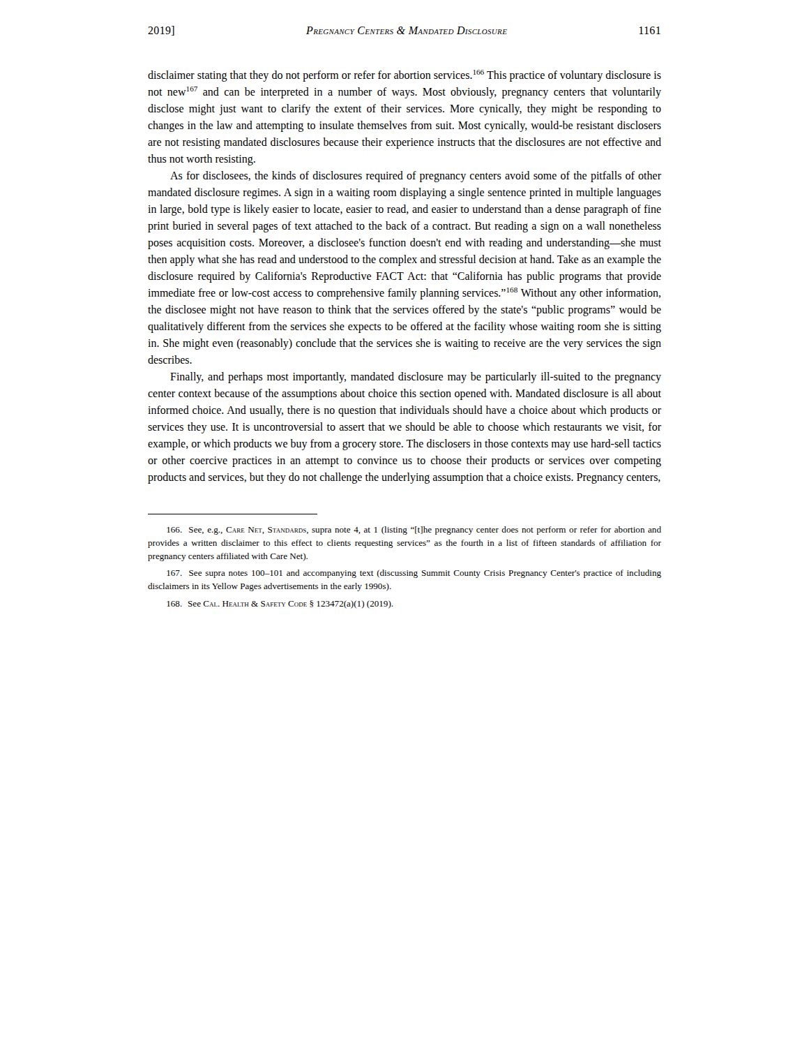2019] Pregnancy Centers & Mandated Disclosure 1161
disclaimer stating that they do not perform or refer for abortion services.166 This practice of voluntary disclosure is not new167 and can be interpreted in a number of ways. Most obviously, pregnancy centers that voluntarily disclose might just want to clarify the extent of their services. More cynically, they might be responding to changes in the law and attempting to insulate themselves from suit. Most cynically, would-be resistant disclosers are not resisting mandated disclosures because their experience instructs that the disclosures are not effective and thus not worth resisting.
As for disclosees, the kinds of disclosures required of pregnancy centers avoid some of the pitfalls of other mandated disclosure regimes. A sign in a waiting room displaying a single sentence printed in multiple languages in large, bold type is likely easier to locate, easier to read, and easier to understand than a dense paragraph of fine print buried in several pages of text attached to the back of a contract. But reading a sign on a wall nonetheless poses acquisition costs. Moreover, a disclosee's function doesn't end with reading and understanding—she must then apply what she has read and understood to the complex and stressful decision at hand. Take as an example the disclosure required by California's Reproductive FACT Act: that “California has public programs that provide immediate free or low-cost access to comprehensive family planning services.”168 Without any other information, the disclosee might not have reason to think that the services offered by the state's “public programs” would be qualitatively different from the services she expects to be offered at the facility whose waiting room she is sitting in. She might even (reasonably) conclude that the services she is waiting to receive are the very services the sign describes.
Finally, and perhaps most importantly, mandated disclosure may be particularly ill-suited to the pregnancy center context because of the assumptions about choice this section opened with. Mandated disclosure is all about informed choice. And usually, there is no question that individuals should have a choice about which products or services they use. It is uncontroversial to assert that we should be able to choose which restaurants we visit, for example, or which products we buy from a grocery store. The disclosers in those contexts may use hard-sell tactics or other coercive practices in an attempt to convince us to choose their products or services over competing products and services, but they do not challenge the underlying assumption that a choice exists. Pregnancy centers,
166. See, e.g., Care Net, Standards, supra note 4, at 1 (listing “[t]he pregnancy center does not perform or refer for abortion and provides a written disclaimer to this effect to clients requesting services” as the fourth in a list of fifteen standards of affiliation for pregnancy centers affiliated with Care Net).
167. See supra notes 100–101 and accompanying text (discussing Summit County Crisis Pregnancy Center's practice of including disclaimers in its Yellow Pages advertisements in the early 1990s).
168. See Cal. Health & Safety Code § 123472(a)(1) (2019).